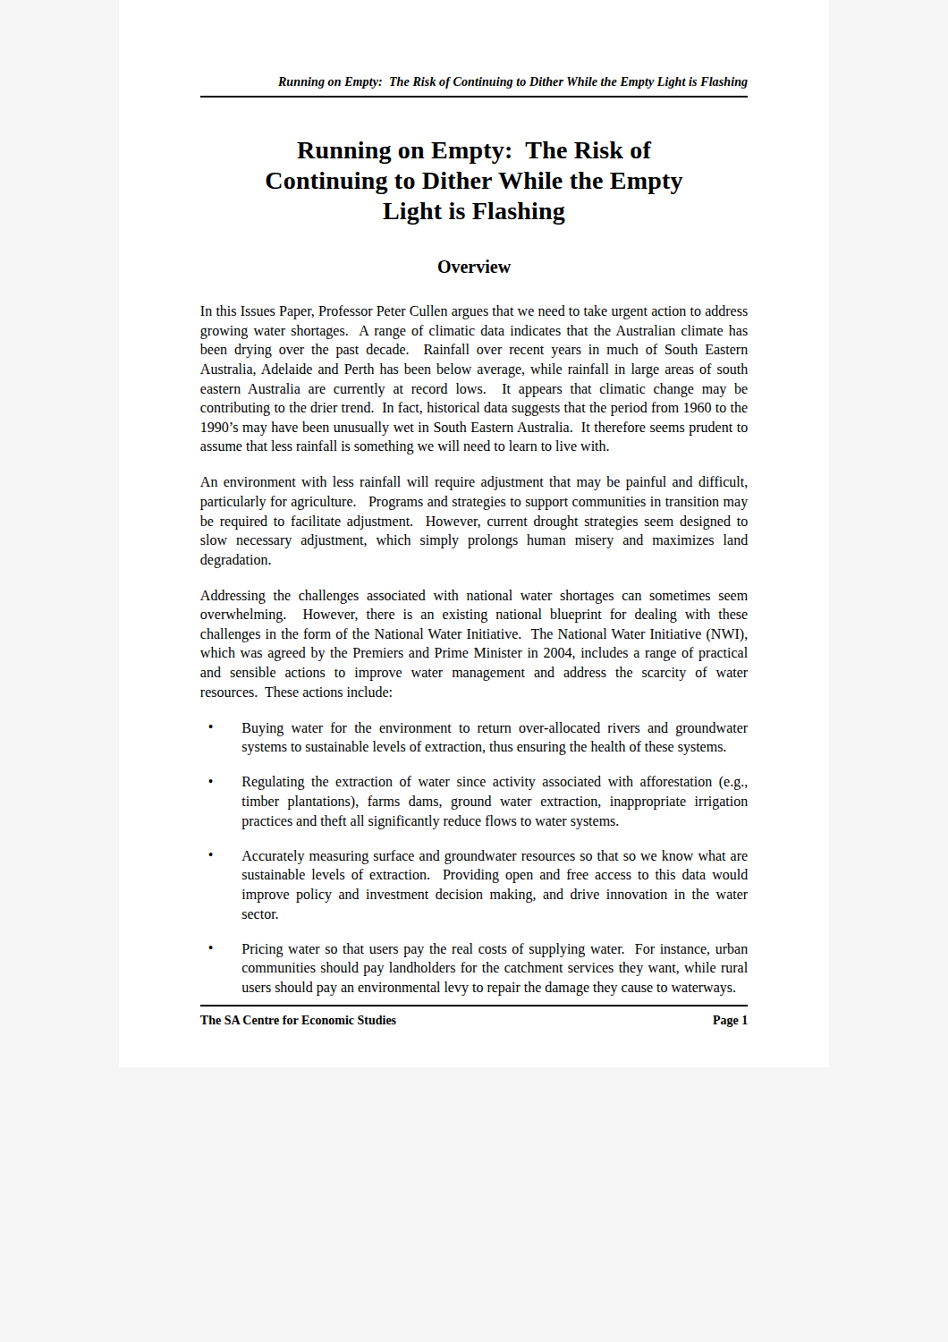Running on Empty: The Risk of Continuing to Dither While the Empty Light is Flashing
Running on Empty: The Risk of
Continuing to Dither While the Empty
Light is Flashing
Overview
In this Issues Paper, Professor Peter Cullen argues that we need to take urgent action to address growing water shortages. A range of climatic data indicates that the Australian climate has been drying over the past decade. Rainfall over recent years in much of South Eastern Australia, Adelaide and Perth has been below average, while rainfall in large areas of south eastern Australia are currently at record lows. It appears that climatic change may be contributing to the drier trend. In fact, historical data suggests that the period from 1960 to the 1990’s may have been unusually wet in South Eastern Australia. It therefore seems prudent to assume that less rainfall is something we will need to learn to live with.
An environment with less rainfall will require adjustment that may be painful and difficult, particularly for agriculture. Programs and strategies to support communities in transition may be required to facilitate adjustment. However, current drought strategies seem designed to slow necessary adjustment, which simply prolongs human misery and maximizes land degradation.
Addressing the challenges associated with national water shortages can sometimes seem overwhelming. However, there is an existing national blueprint for dealing with these challenges in the form of the National Water Initiative. The National Water Initiative (NWI), which was agreed by the Premiers and Prime Minister in 2004, includes a range of practical and sensible actions to improve water management and address the scarcity of water resources. These actions include:
Buying water for the environment to return over-allocated rivers and groundwater systems to sustainable levels of extraction, thus ensuring the health of these systems.
Regulating the extraction of water since activity associated with afforestation (e.g., timber plantations), farms dams, ground water extraction, inappropriate irrigation practices and theft all significantly reduce flows to water systems.
Accurately measuring surface and groundwater resources so that so we know what are sustainable levels of extraction. Providing open and free access to this data would improve policy and investment decision making, and drive innovation in the water sector.
Pricing water so that users pay the real costs of supplying water. For instance, urban communities should pay landholders for the catchment services they want, while rural users should pay an environmental levy to repair the damage they cause to waterways.
The SA Centre for Economic Studies Page 1